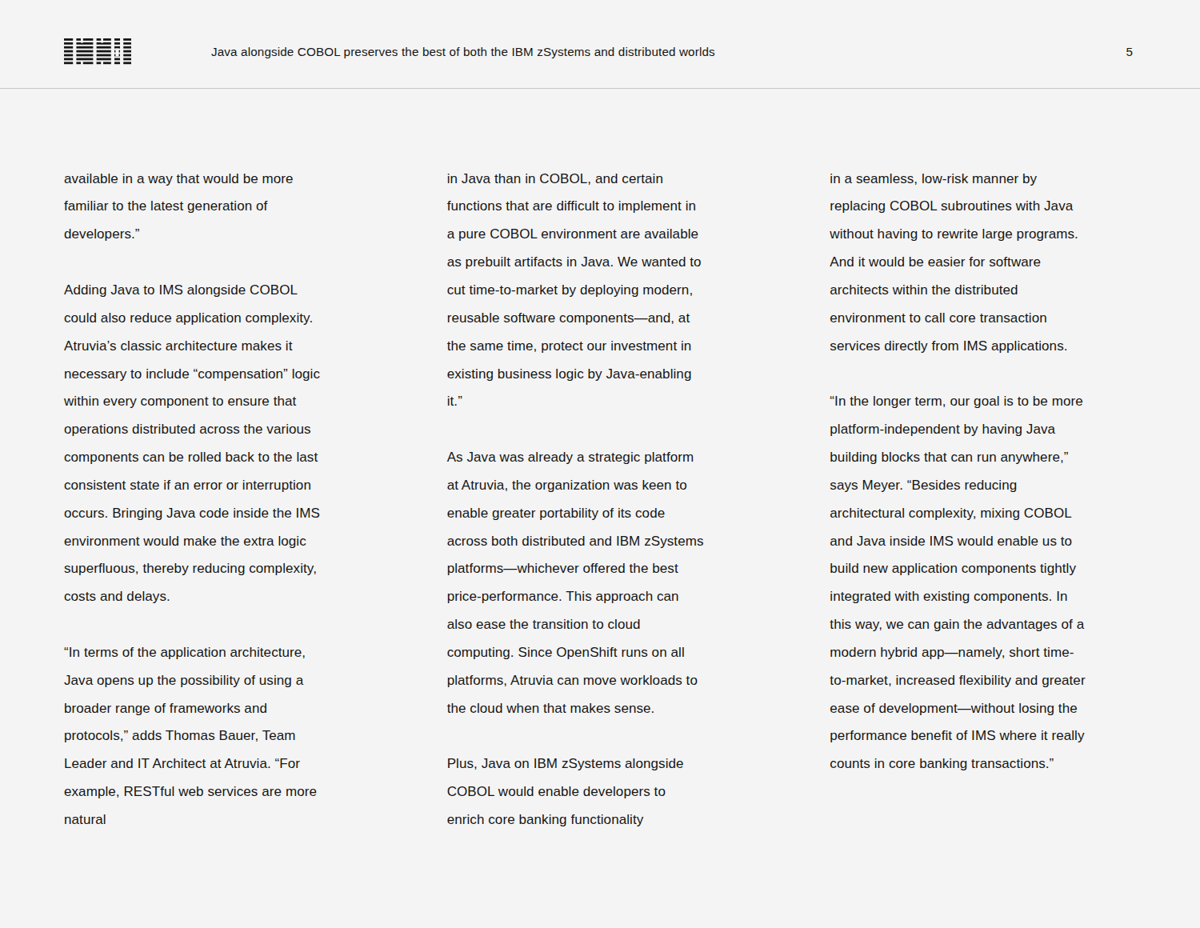Java alongside COBOL preserves the best of both the IBM zSystems and distributed worlds
5
available in a way that would be more familiar to the latest generation of developers.”
Adding Java to IMS alongside COBOL could also reduce application complexity. Atruvia’s classic architecture makes it necessary to include “compensation” logic within every component to ensure that operations distributed across the various components can be rolled back to the last consistent state if an error or interruption occurs. Bringing Java code inside the IMS environment would make the extra logic superfluous, thereby reducing complexity, costs and delays.
“In terms of the application architecture, Java opens up the possibility of using a broader range of frameworks and protocols,” adds Thomas Bauer, Team Leader and IT Architect at Atruvia. “For example, RESTful web services are more natural
in Java than in COBOL, and certain functions that are difficult to implement in a pure COBOL environment are available as prebuilt artifacts in Java. We wanted to cut time-to-market by deploying modern, reusable software components—and, at the same time, protect our investment in existing business logic by Java-enabling it.”
As Java was already a strategic platform at Atruvia, the organization was keen to enable greater portability of its code across both distributed and IBM zSystems platforms—whichever offered the best price-performance. This approach can also ease the transition to cloud computing. Since OpenShift runs on all platforms, Atruvia can move workloads to the cloud when that makes sense.
Plus, Java on IBM zSystems alongside COBOL would enable developers to enrich core banking functionality
in a seamless, low-risk manner by replacing COBOL subroutines with Java without having to rewrite large programs. And it would be easier for software architects within the distributed environment to call core transaction services directly from IMS applications.
“In the longer term, our goal is to be more platform-independent by having Java building blocks that can run anywhere,” says Meyer. “Besides reducing architectural complexity, mixing COBOL and Java inside IMS would enable us to build new application components tightly integrated with existing components. In this way, we can gain the advantages of a modern hybrid app—namely, short time-to-market, increased flexibility and greater ease of development—without losing the performance benefit of IMS where it really counts in core banking transactions.”